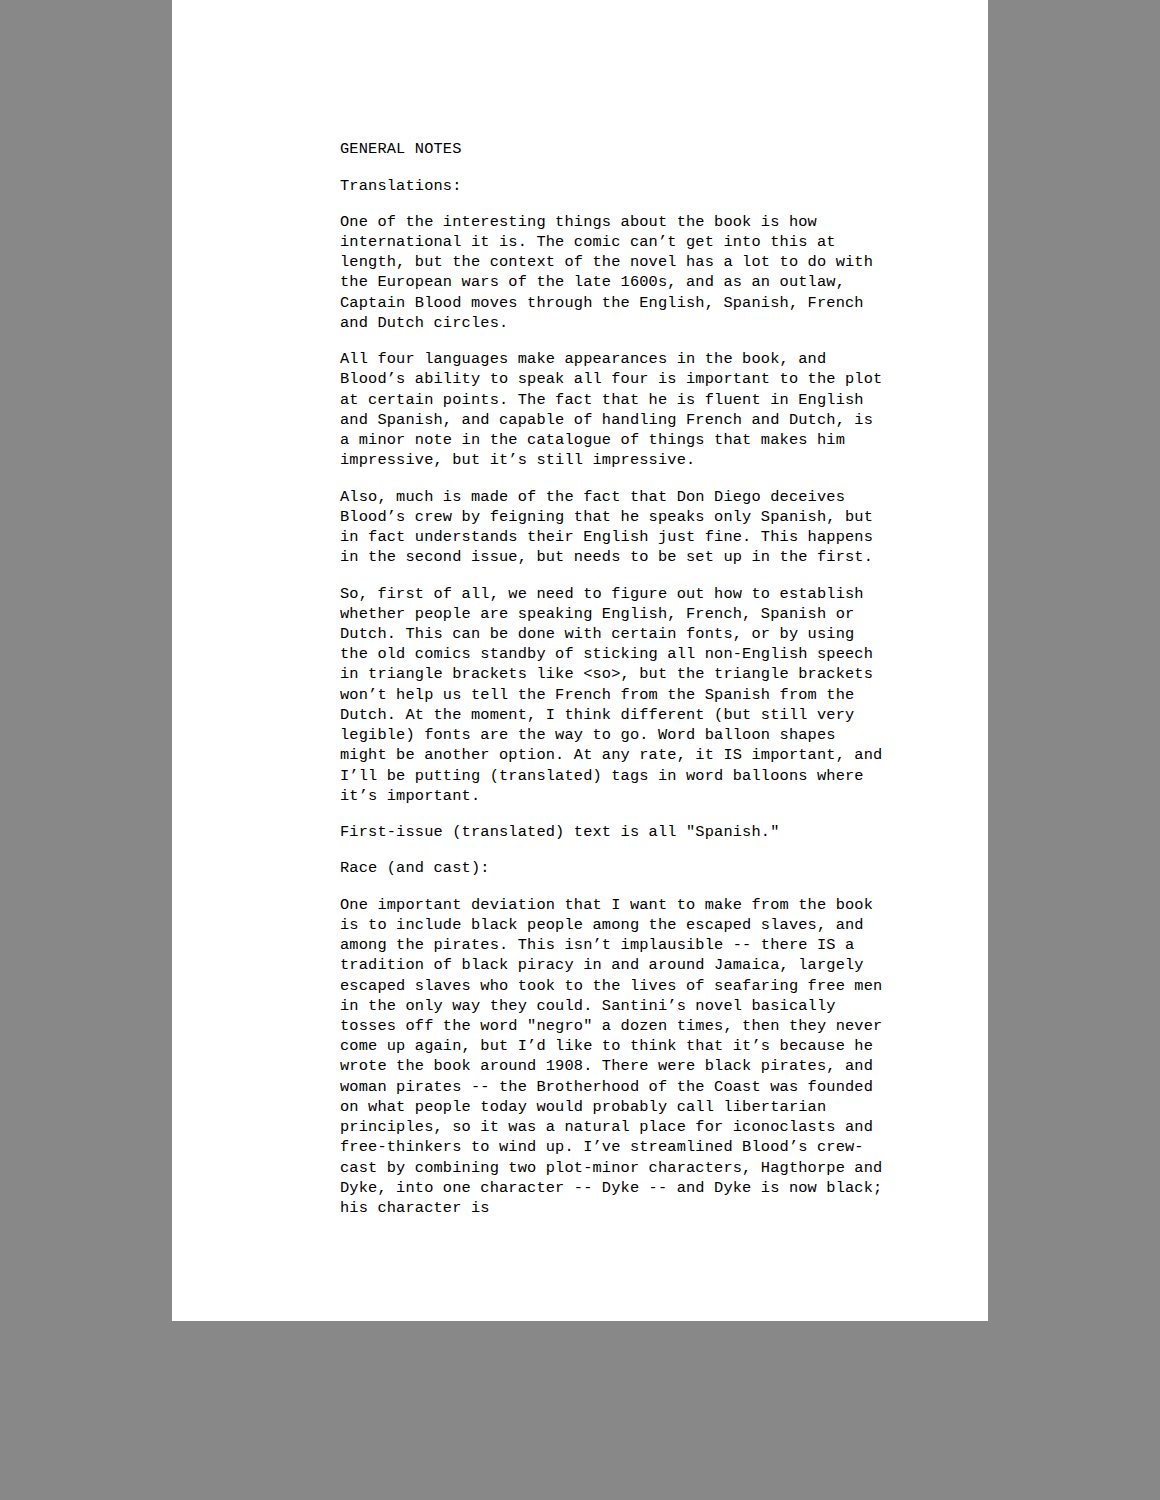GENERAL NOTES
Translations:
One of the interesting things about the book is how international it is. The comic can’t get into this at length, but the context of the novel has a lot to do with the European wars of the late 1600s, and as an outlaw, Captain Blood moves through the English, Spanish, French and Dutch circles.
All four languages make appearances in the book, and Blood’s ability to speak all four is important to the plot at certain points. The fact that he is fluent in English and Spanish, and capable of handling French and Dutch, is a minor note in the catalogue of things that makes him impressive, but it’s still impressive.
Also, much is made of the fact that Don Diego deceives Blood’s crew by feigning that he speaks only Spanish, but in fact understands their English just fine. This happens in the second issue, but needs to be set up in the first.
So, first of all, we need to figure out how to establish whether people are speaking English, French, Spanish or Dutch. This can be done with certain fonts, or by using the old comics standby of sticking all non-English speech in triangle brackets like <so>, but the triangle brackets won’t help us tell the French from the Spanish from the Dutch. At the moment, I think different (but still very legible) fonts are the way to go. Word balloon shapes might be another option. At any rate, it IS important, and I’ll be putting (translated) tags in word balloons where it’s important.
First-issue (translated) text is all "Spanish."
Race (and cast):
One important deviation that I want to make from the book is to include black people among the escaped slaves, and among the pirates. This isn’t implausible -- there IS a tradition of black piracy in and around Jamaica, largely escaped slaves who took to the lives of seafaring free men in the only way they could. Santini’s novel basically tosses off the word "negro" a dozen times, then they never come up again, but I’d like to think that it’s because he wrote the book around 1908. There were black pirates, and woman pirates -- the Brotherhood of the Coast was founded on what people today would probably call libertarian principles, so it was a natural place for iconoclasts and free-thinkers to wind up. I’ve streamlined Blood’s crew-cast by combining two plot-minor characters, Hagthorpe and Dyke, into one character -- Dyke -- and Dyke is now black; his character is